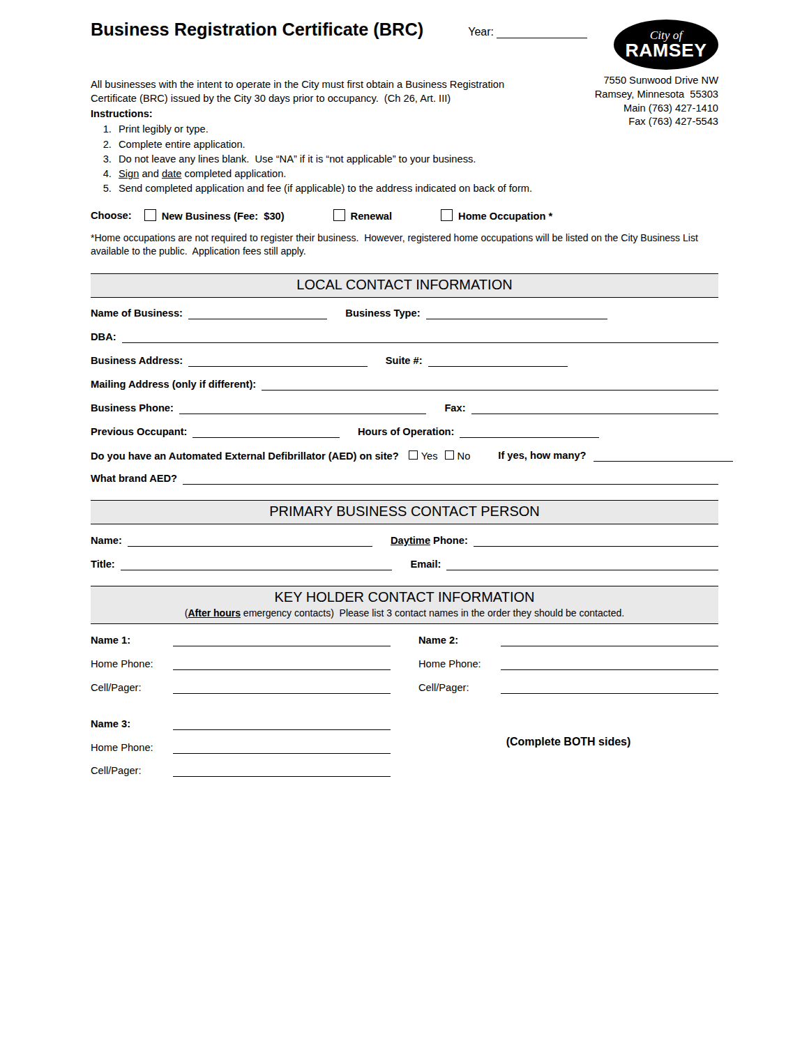Business Registration Certificate (BRC)
Year:
City of RAMSEY
All businesses with the intent to operate in the City must first obtain a Business Registration Certificate (BRC) issued by the City 30 days prior to occupancy. (Ch 26, Art. III)
Instructions:
Print legibly or type.
Complete entire application.
Do not leave any lines blank. Use “NA” if it is “not applicable” to your business.
Sign and date completed application.
Send completed application and fee (if applicable) to the address indicated on back of form.
7550 Sunwood Drive NW
Ramsey, Minnesota 55303
Main (763) 427-1410
Fax (763) 427-5543
Choose: New Business (Fee: $30) Renewal Home Occupation *
*Home occupations are not required to register their business. However, registered home occupations will be listed on the City Business List available to the public. Application fees still apply.
LOCAL CONTACT INFORMATION
Name of Business:
Business Type:
DBA:
Business Address:
Suite #:
Mailing Address (only if different):
Business Phone:
Fax:
Previous Occupant:
Hours of Operation:
Do you have an Automated External Defibrillator (AED) on site? Yes No If yes, how many?
What brand AED?
PRIMARY BUSINESS CONTACT PERSON
Name:
Daytime Phone:
Title:
Email:
KEY HOLDER CONTACT INFORMATION (After hours emergency contacts) Please list 3 contact names in the order they should be contacted.
Name 1:
Home Phone:
Cell/Pager:
Name 2:
Home Phone:
Cell/Pager:
Name 3:
Home Phone:
Cell/Pager:
(Complete BOTH sides)